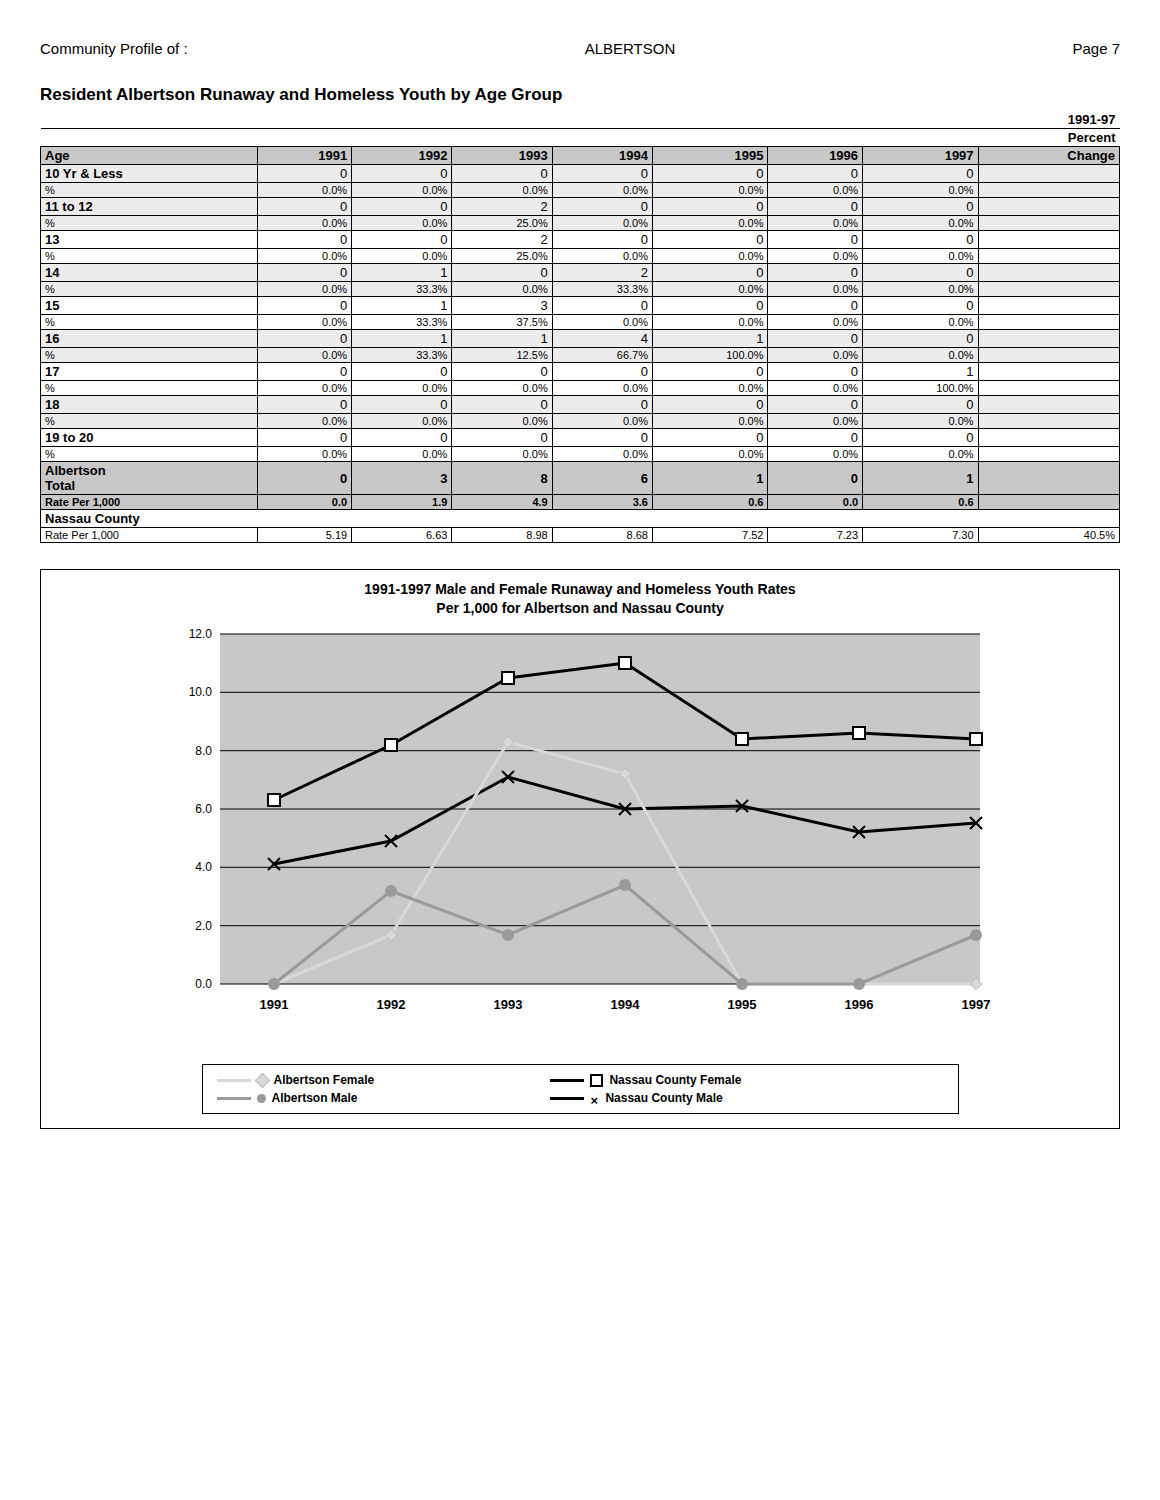Community Profile of :
ALBERTSON
Page 7
Resident Albertson Runaway and Homeless Youth by Age Group
| | | 1991-97 |
| --- | --- | --- |
| | | Percent |
| Age | 1991 | 1992 | 1993 | 1994 | 1995 | 1996 | 1997 | Change |
| 10 Yr & Less | 0 | 0 | 0 | 0 | 0 | 0 | 0 | |
| % | 0.0% | 0.0% | 0.0% | 0.0% | 0.0% | 0.0% | 0.0% | |
| 11 to 12 | 0 | 0 | 2 | 0 | 0 | 0 | 0 | |
| % | 0.0% | 0.0% | 25.0% | 0.0% | 0.0% | 0.0% | 0.0% | |
| 13 | 0 | 0 | 2 | 0 | 0 | 0 | 0 | |
| % | 0.0% | 0.0% | 25.0% | 0.0% | 0.0% | 0.0% | 0.0% | |
| 14 | 0 | 1 | 0 | 2 | 0 | 0 | 0 | |
| % | 0.0% | 33.3% | 0.0% | 33.3% | 0.0% | 0.0% | 0.0% | |
| 15 | 0 | 1 | 3 | 0 | 0 | 0 | 0 | |
| % | 0.0% | 33.3% | 37.5% | 0.0% | 0.0% | 0.0% | 0.0% | |
| 16 | 0 | 1 | 1 | 4 | 1 | 0 | 0 | |
| % | 0.0% | 33.3% | 12.5% | 66.7% | 100.0% | 0.0% | 0.0% | |
| 17 | 0 | 0 | 0 | 0 | 0 | 0 | 1 | |
| % | 0.0% | 0.0% | 0.0% | 0.0% | 0.0% | 0.0% | 100.0% | |
| 18 | 0 | 0 | 0 | 0 | 0 | 0 | 0 | |
| % | 0.0% | 0.0% | 0.0% | 0.0% | 0.0% | 0.0% | 0.0% | |
| 19 to 20 | 0 | 0 | 0 | 0 | 0 | 0 | 0 | |
| % | 0.0% | 0.0% | 0.0% | 0.0% | 0.0% | 0.0% | 0.0% | |
| Albertson Total | 0 | 3 | 8 | 6 | 1 | 0 | 1 | |
| Rate Per 1,000 | 0.0 | 1.9 | 4.9 | 3.6 | 0.6 | 0.0 | 0.6 | |
| Nassau County |
| Rate Per 1,000 | 5.19 | 6.63 | 8.98 | 8.68 | 7.52 | 7.23 | 7.30 | 40.5% |
1991-1997 Male and Female Runaway and Homeless Youth Rates
Per 1,000 for Albertson and Nassau County
0.0 2.0 4.0 6.0 8.0 10.0 12.0 1991 1992 1993 1994 1995 1996 1997
| Albertson Female | Nassau County Female |
| Albertson Male | Nassau County Male |